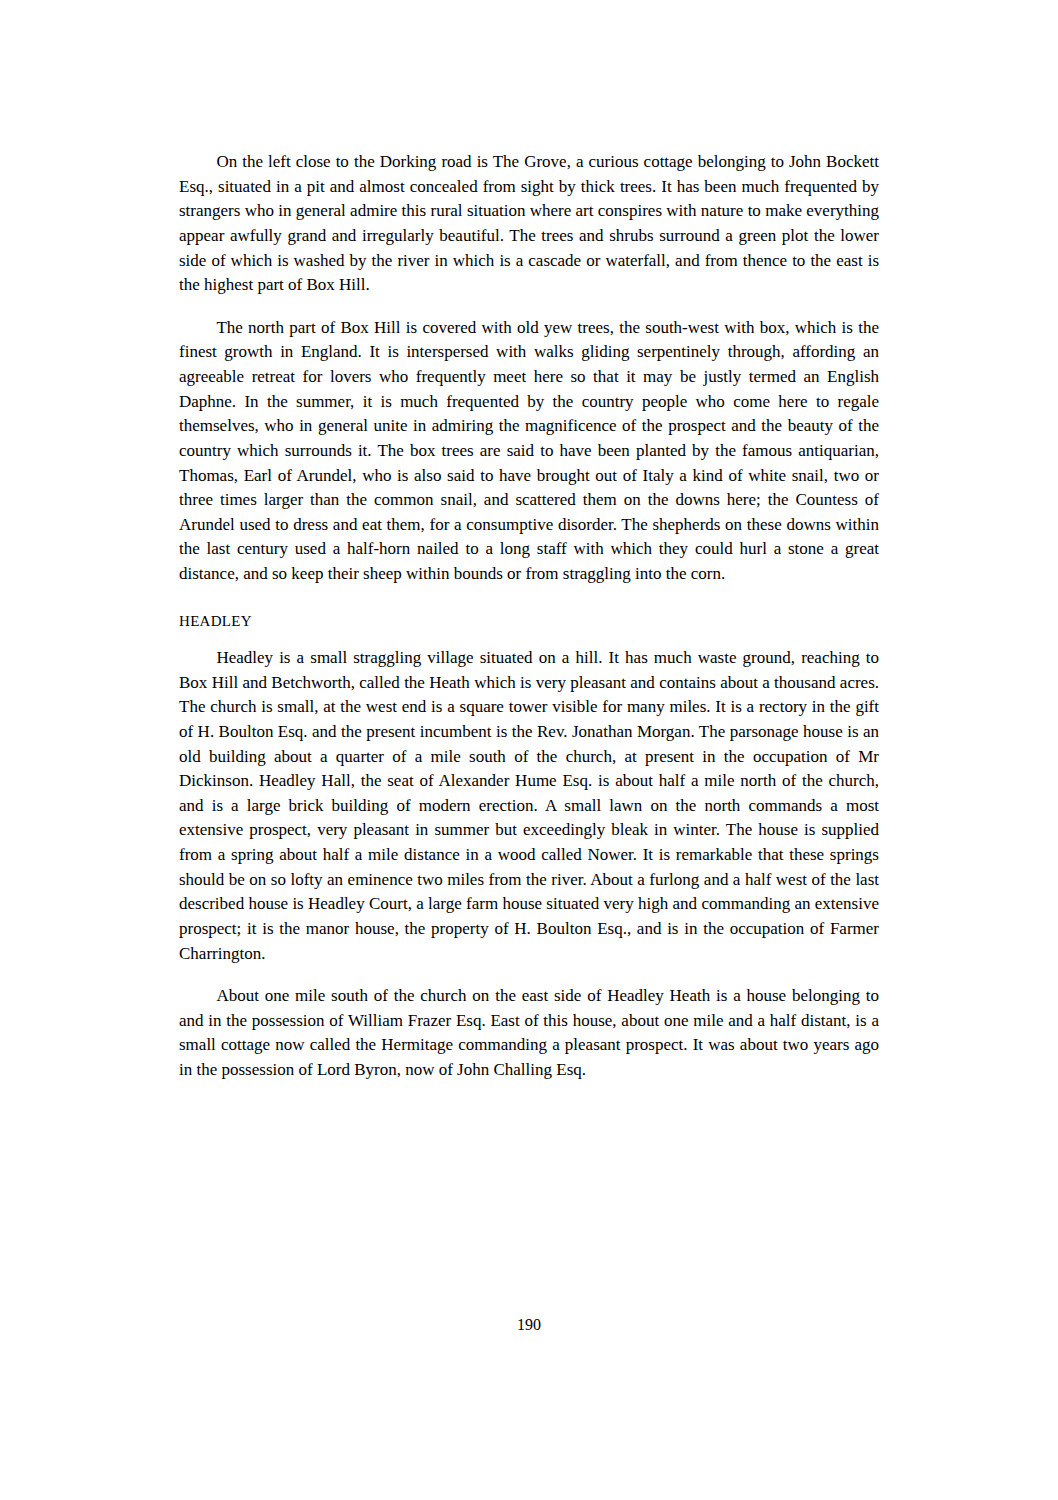On the left close to the Dorking road is The Grove, a curious cottage belonging to John Bockett Esq., situated in a pit and almost concealed from sight by thick trees. It has been much frequented by strangers who in general admire this rural situation where art conspires with nature to make everything appear awfully grand and irregularly beautiful. The trees and shrubs surround a green plot the lower side of which is washed by the river in which is a cascade or waterfall, and from thence to the east is the highest part of Box Hill.
The north part of Box Hill is covered with old yew trees, the south-west with box, which is the finest growth in England. It is interspersed with walks gliding serpentinely through, affording an agreeable retreat for lovers who frequently meet here so that it may be justly termed an English Daphne. In the summer, it is much frequented by the country people who come here to regale themselves, who in general unite in admiring the magnificence of the prospect and the beauty of the country which surrounds it. The box trees are said to have been planted by the famous antiquarian, Thomas, Earl of Arundel, who is also said to have brought out of Italy a kind of white snail, two or three times larger than the common snail, and scattered them on the downs here; the Countess of Arundel used to dress and eat them, for a consumptive disorder. The shepherds on these downs within the last century used a half-horn nailed to a long staff with which they could hurl a stone a great distance, and so keep their sheep within bounds or from straggling into the corn.
Headley
Headley is a small straggling village situated on a hill. It has much waste ground, reaching to Box Hill and Betchworth, called the Heath which is very pleasant and contains about a thousand acres. The church is small, at the west end is a square tower visible for many miles. It is a rectory in the gift of H. Boulton Esq. and the present incumbent is the Rev. Jonathan Morgan. The parsonage house is an old building about a quarter of a mile south of the church, at present in the occupation of Mr Dickinson. Headley Hall, the seat of Alexander Hume Esq. is about half a mile north of the church, and is a large brick building of modern erection. A small lawn on the north commands a most extensive prospect, very pleasant in summer but exceedingly bleak in winter. The house is supplied from a spring about half a mile distance in a wood called Nower. It is remarkable that these springs should be on so lofty an eminence two miles from the river. About a furlong and a half west of the last described house is Headley Court, a large farm house situated very high and commanding an extensive prospect; it is the manor house, the property of H. Boulton Esq., and is in the occupation of Farmer Charrington.
About one mile south of the church on the east side of Headley Heath is a house belonging to and in the possession of William Frazer Esq. East of this house, about one mile and a half distant, is a small cottage now called the Hermitage commanding a pleasant prospect. It was about two years ago in the possession of Lord Byron, now of John Challing Esq.
190